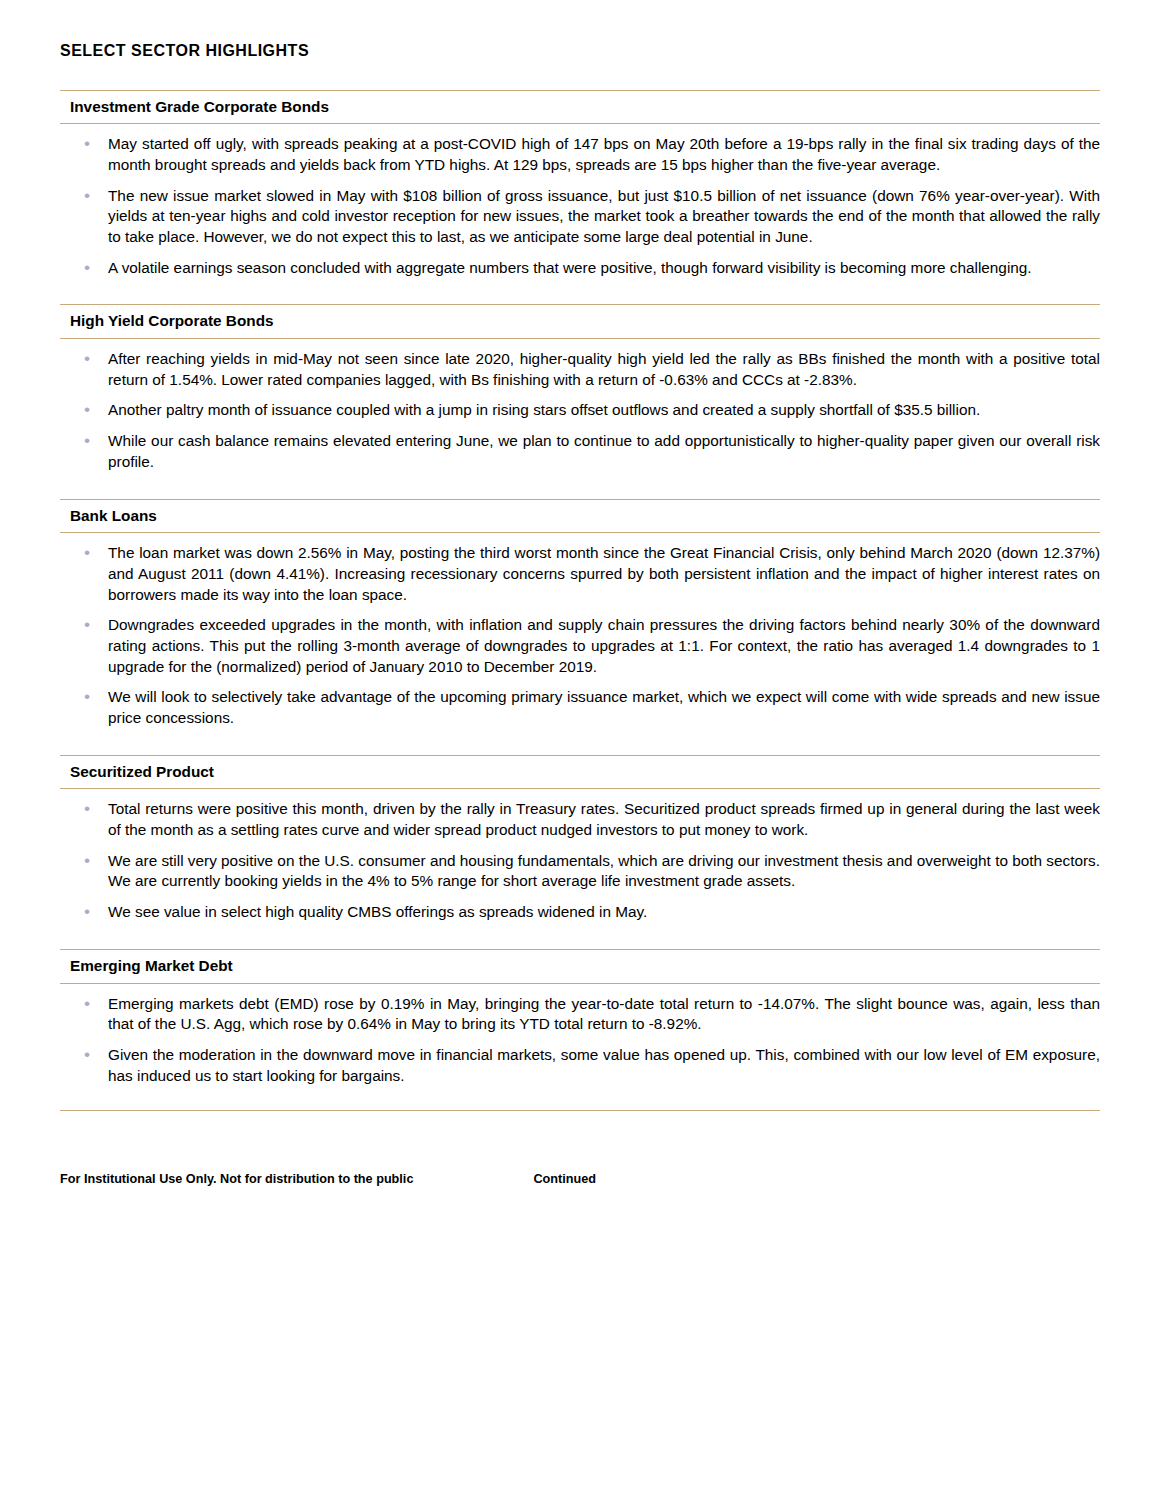SELECT SECTOR HIGHLIGHTS
Investment Grade Corporate Bonds
May started off ugly, with spreads peaking at a post-COVID high of 147 bps on May 20th before a 19-bps rally in the final six trading days of the month brought spreads and yields back from YTD highs. At 129 bps, spreads are 15 bps higher than the five-year average.
The new issue market slowed in May with $108 billion of gross issuance, but just $10.5 billion of net issuance (down 76% year-over-year). With yields at ten-year highs and cold investor reception for new issues, the market took a breather towards the end of the month that allowed the rally to take place. However, we do not expect this to last, as we anticipate some large deal potential in June.
A volatile earnings season concluded with aggregate numbers that were positive, though forward visibility is becoming more challenging.
High Yield Corporate Bonds
After reaching yields in mid-May not seen since late 2020, higher-quality high yield led the rally as BBs finished the month with a positive total return of 1.54%. Lower rated companies lagged, with Bs finishing with a return of -0.63% and CCCs at -2.83%.
Another paltry month of issuance coupled with a jump in rising stars offset outflows and created a supply shortfall of $35.5 billion.
While our cash balance remains elevated entering June, we plan to continue to add opportunistically to higher-quality paper given our overall risk profile.
Bank Loans
The loan market was down 2.56% in May, posting the third worst month since the Great Financial Crisis, only behind March 2020 (down 12.37%) and August 2011 (down 4.41%). Increasing recessionary concerns spurred by both persistent inflation and the impact of higher interest rates on borrowers made its way into the loan space.
Downgrades exceeded upgrades in the month, with inflation and supply chain pressures the driving factors behind nearly 30% of the downward rating actions. This put the rolling 3-month average of downgrades to upgrades at 1:1. For context, the ratio has averaged 1.4 downgrades to 1 upgrade for the (normalized) period of January 2010 to December 2019.
We will look to selectively take advantage of the upcoming primary issuance market, which we expect will come with wide spreads and new issue price concessions.
Securitized Product
Total returns were positive this month, driven by the rally in Treasury rates. Securitized product spreads firmed up in general during the last week of the month as a settling rates curve and wider spread product nudged investors to put money to work.
We are still very positive on the U.S. consumer and housing fundamentals, which are driving our investment thesis and overweight to both sectors. We are currently booking yields in the 4% to 5% range for short average life investment grade assets.
We see value in select high quality CMBS offerings as spreads widened in May.
Emerging Market Debt
Emerging markets debt (EMD) rose by 0.19% in May, bringing the year-to-date total return to -14.07%. The slight bounce was, again, less than that of the U.S. Agg, which rose by 0.64% in May to bring its YTD total return to -8.92%.
Given the moderation in the downward move in financial markets, some value has opened up. This, combined with our low level of EM exposure, has induced us to start looking for bargains.
For Institutional Use Only. Not for distribution to the public Continued